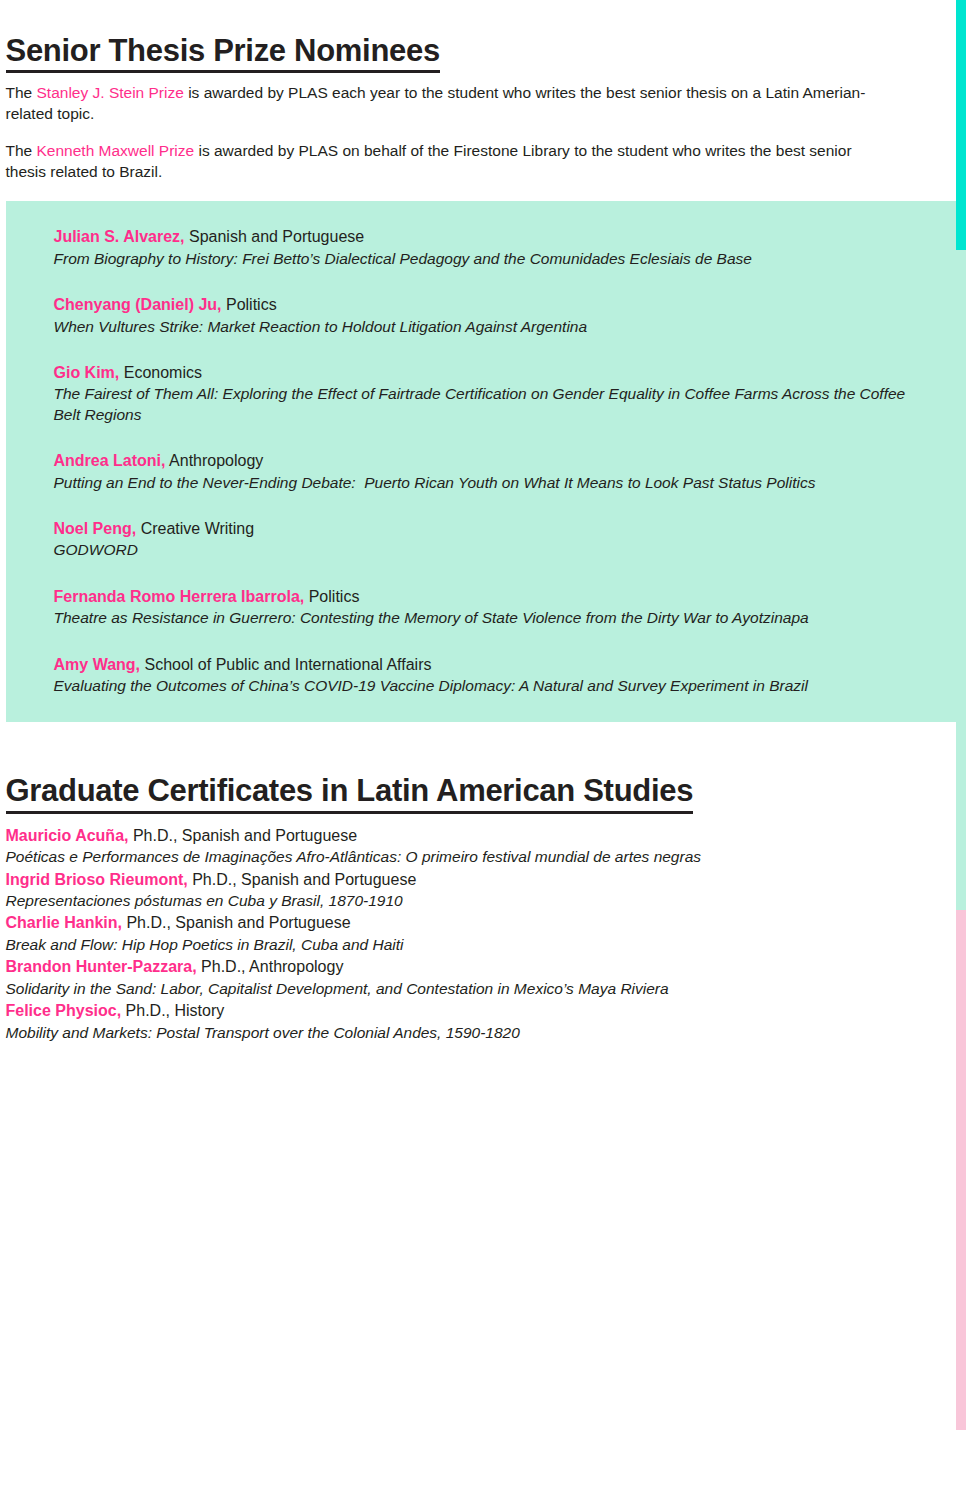Senior Thesis Prize Nominees
The Stanley J. Stein Prize is awarded by PLAS each year to the student who writes the best senior thesis on a Latin Amerian-related topic.
The Kenneth Maxwell Prize is awarded by PLAS on behalf of the Firestone Library to the student who writes the best senior thesis related to Brazil.
Julian S. Alvarez, Spanish and Portuguese
From Biography to History: Frei Betto’s Dialectical Pedagogy and the Comunidades Eclesiais de Base
Chenyang (Daniel) Ju, Politics
When Vultures Strike: Market Reaction to Holdout Litigation Against Argentina
Gio Kim, Economics
The Fairest of Them All: Exploring the Effect of Fairtrade Certification on Gender Equality in Coffee Farms Across the Coffee Belt Regions
Andrea Latoni, Anthropology
Putting an End to the Never-Ending Debate: Puerto Rican Youth on What It Means to Look Past Status Politics
Noel Peng, Creative Writing
GODWORD
Fernanda Romo Herrera Ibarrola, Politics
Theatre as Resistance in Guerrero: Contesting the Memory of State Violence from the Dirty War to Ayotzinapa
Amy Wang, School of Public and International Affairs
Evaluating the Outcomes of China’s COVID-19 Vaccine Diplomacy: A Natural and Survey Experiment in Brazil
Graduate Certificates in Latin American Studies
Mauricio Acuña, Ph.D., Spanish and Portuguese
Poéticas e Performances de Imaginações Afro-Atlânticas: O primeiro festival mundial de artes negras
Ingrid Brioso Rieumont, Ph.D., Spanish and Portuguese
Representaciones póstumas en Cuba y Brasil, 1870-1910
Charlie Hankin, Ph.D., Spanish and Portuguese
Break and Flow: Hip Hop Poetics in Brazil, Cuba and Haiti
Brandon Hunter-Pazzara, Ph.D., Anthropology
Solidarity in the Sand: Labor, Capitalist Development, and Contestation in Mexico’s Maya Riviera
Felice Physioc, Ph.D., History
Mobility and Markets: Postal Transport over the Colonial Andes, 1590-1820